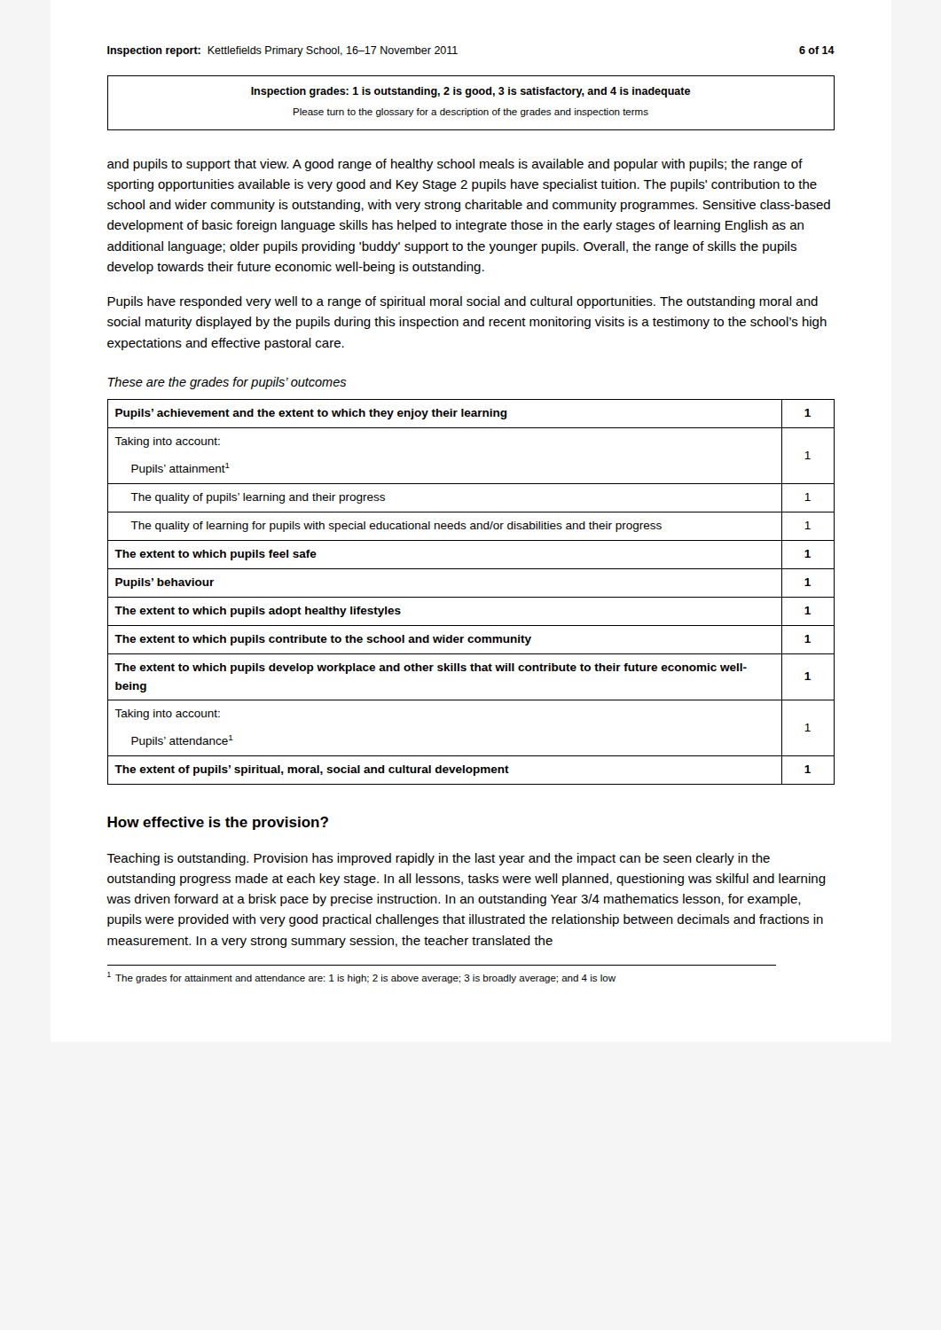Inspection report: Kettlefields Primary School, 16–17 November 2011
6 of 14
Inspection grades: 1 is outstanding, 2 is good, 3 is satisfactory, and 4 is inadequate
Please turn to the glossary for a description of the grades and inspection terms
and pupils to support that view. A good range of healthy school meals is available and popular with pupils; the range of sporting opportunities available is very good and Key Stage 2 pupils have specialist tuition. The pupils' contribution to the school and wider community is outstanding, with very strong charitable and community programmes. Sensitive class-based development of basic foreign language skills has helped to integrate those in the early stages of learning English as an additional language; older pupils providing 'buddy' support to the younger pupils. Overall, the range of skills the pupils develop towards their future economic well-being is outstanding.
Pupils have responded very well to a range of spiritual moral social and cultural opportunities. The outstanding moral and social maturity displayed by the pupils during this inspection and recent monitoring visits is a testimony to the school’s high expectations and effective pastoral care.
These are the grades for pupils’ outcomes
| Pupils’ achievement and the extent to which they enjoy their learning | 1 |
| Taking into account: | 1 |
| Pupils’ attainment 1 |
| The quality of pupils’ learning and their progress | 1 |
| The quality of learning for pupils with special educational needs and/or disabilities and their progress | 1 |
| The extent to which pupils feel safe | 1 |
| Pupils’ behaviour | 1 |
| The extent to which pupils adopt healthy lifestyles | 1 |
| The extent to which pupils contribute to the school and wider community | 1 |
| The extent to which pupils develop workplace and other skills that will contribute to their future economic well-being | 1 |
| Taking into account: | 1 |
| Pupils’ attendance 1 |
| The extent of pupils’ spiritual, moral, social and cultural development | 1 |
How effective is the provision?
Teaching is outstanding. Provision has improved rapidly in the last year and the impact can be seen clearly in the outstanding progress made at each key stage. In all lessons, tasks were well planned, questioning was skilful and learning was driven forward at a brisk pace by precise instruction. In an outstanding Year 3/4 mathematics lesson, for example, pupils were provided with very good practical challenges that illustrated the relationship between decimals and fractions in measurement. In a very strong summary session, the teacher translated the
1 The grades for attainment and attendance are: 1 is high; 2 is above average; 3 is broadly average; and 4 is low